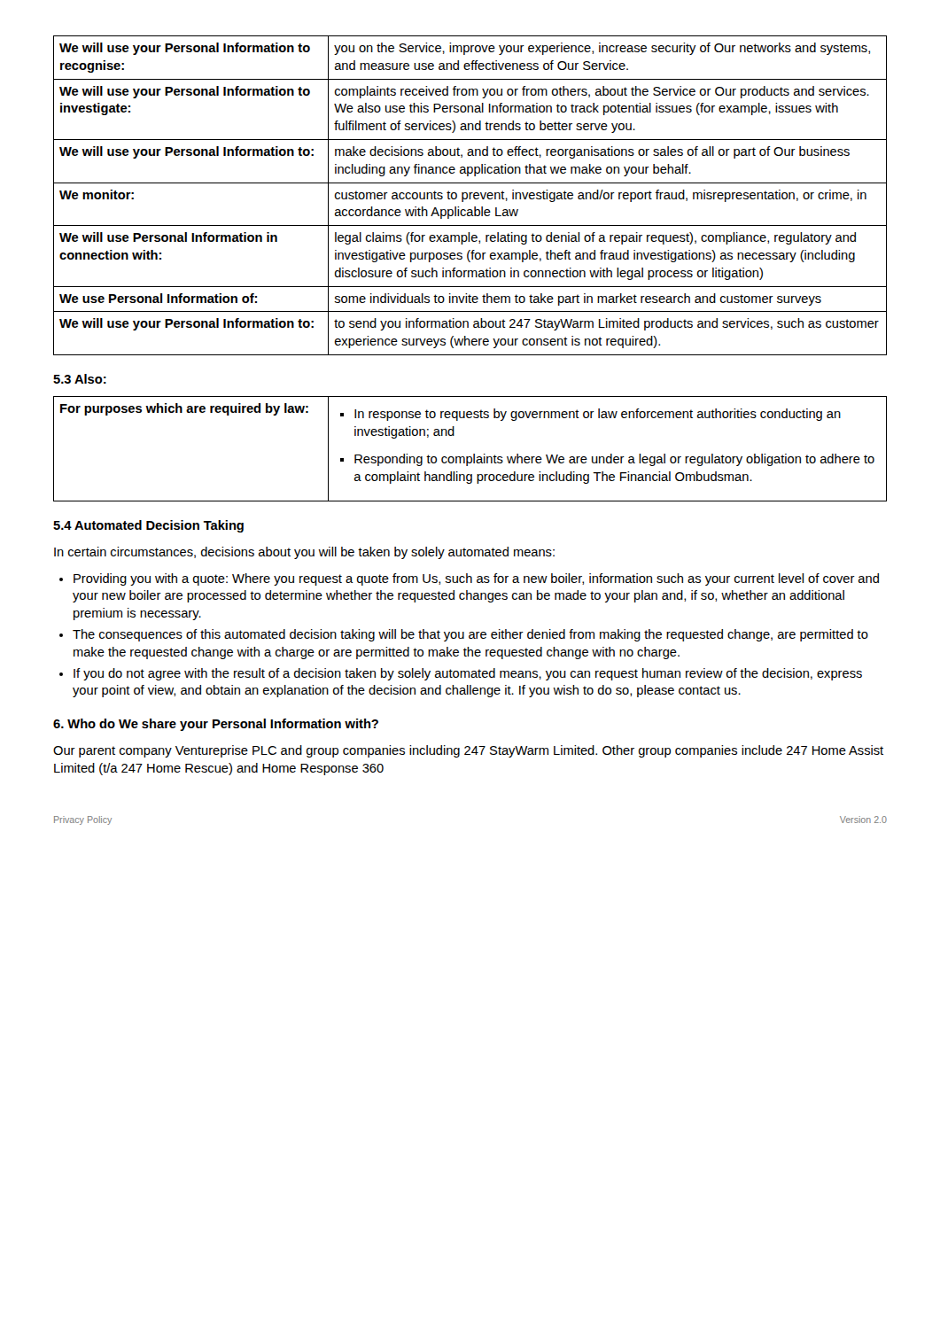| We will use your Personal Information to recognise: | you on the Service, improve your experience, increase security of Our networks and systems, and measure use and effectiveness of Our Service. |
| We will use your Personal Information to investigate: | complaints received from you or from others, about the Service or Our products and services. We also use this Personal Information to track potential issues (for example, issues with fulfilment of services) and trends to better serve you. |
| We will use your Personal Information to: | make decisions about, and to effect, reorganisations or sales of all or part of Our business including any finance application that we make on your behalf. |
| We monitor: | customer accounts to prevent, investigate and/or report fraud, misrepresentation, or crime, in accordance with Applicable Law |
| We will use Personal Information in connection with: | legal claims (for example, relating to denial of a repair request), compliance, regulatory and investigative purposes (for example, theft and fraud investigations) as necessary (including disclosure of such information in connection with legal process or litigation) |
| We use Personal Information of: | some individuals to invite them to take part in market research and customer surveys |
| We will use your Personal Information to: | to send you information about 247 StayWarm Limited products and services, such as customer experience surveys (where your consent is not required). |
5.3 Also:
| For purposes which are required by law: | In response to requests by government or law enforcement authorities conducting an investigation; and Responding to complaints where We are under a legal or regulatory obligation to adhere to a complaint handling procedure including The Financial Ombudsman. |
5.4 Automated Decision Taking
In certain circumstances, decisions about you will be taken by solely automated means:
Providing you with a quote: Where you request a quote from Us, such as for a new boiler, information such as your current level of cover and your new boiler are processed to determine whether the requested changes can be made to your plan and, if so, whether an additional premium is necessary.
The consequences of this automated decision taking will be that you are either denied from making the requested change, are permitted to make the requested change with a charge or are permitted to make the requested change with no charge.
If you do not agree with the result of a decision taken by solely automated means, you can request human review of the decision, express your point of view, and obtain an explanation of the decision and challenge it. If you wish to do so, please contact us.
6. Who do We share your Personal Information with?
Our parent company Ventureprise PLC and group companies including 247 StayWarm Limited. Other group companies include 247 Home Assist Limited (t/a 247 Home Rescue) and Home Response 360
Privacy Policy Version 2.0